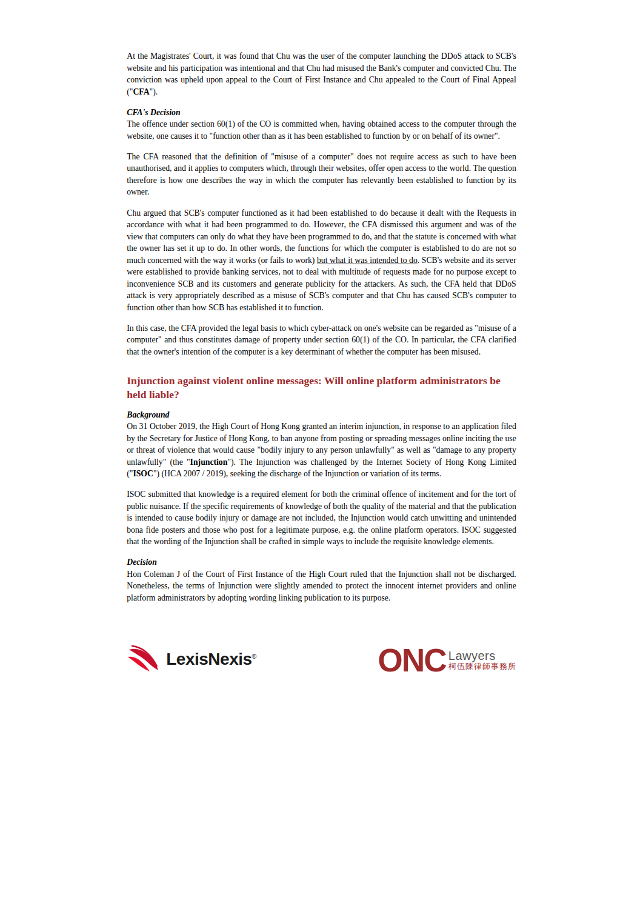At the Magistrates' Court, it was found that Chu was the user of the computer launching the DDoS attack to SCB's website and his participation was intentional and that Chu had misused the Bank's computer and convicted Chu. The conviction was upheld upon appeal to the Court of First Instance and Chu appealed to the Court of Final Appeal ("CFA").
CFA's Decision
The offence under section 60(1) of the CO is committed when, having obtained access to the computer through the website, one causes it to "function other than as it has been established to function by or on behalf of its owner".
The CFA reasoned that the definition of "misuse of a computer" does not require access as such to have been unauthorised, and it applies to computers which, through their websites, offer open access to the world. The question therefore is how one describes the way in which the computer has relevantly been established to function by its owner.
Chu argued that SCB's computer functioned as it had been established to do because it dealt with the Requests in accordance with what it had been programmed to do. However, the CFA dismissed this argument and was of the view that computers can only do what they have been programmed to do, and that the statute is concerned with what the owner has set it up to do. In other words, the functions for which the computer is established to do are not so much concerned with the way it works (or fails to work) but what it was intended to do. SCB's website and its server were established to provide banking services, not to deal with multitude of requests made for no purpose except to inconvenience SCB and its customers and generate publicity for the attackers. As such, the CFA held that DDoS attack is very appropriately described as a misuse of SCB's computer and that Chu has caused SCB's computer to function other than how SCB has established it to function.
In this case, the CFA provided the legal basis to which cyber-attack on one's website can be regarded as "misuse of a computer" and thus constitutes damage of property under section 60(1) of the CO. In particular, the CFA clarified that the owner's intention of the computer is a key determinant of whether the computer has been misused.
Injunction against violent online messages: Will online platform administrators be held liable?
Background
On 31 October 2019, the High Court of Hong Kong granted an interim injunction, in response to an application filed by the Secretary for Justice of Hong Kong, to ban anyone from posting or spreading messages online inciting the use or threat of violence that would cause "bodily injury to any person unlawfully" as well as "damage to any property unlawfully" (the "Injunction"). The Injunction was challenged by the Internet Society of Hong Kong Limited ("ISOC") (HCA 2007 / 2019), seeking the discharge of the Injunction or variation of its terms.
ISOC submitted that knowledge is a required element for both the criminal offence of incitement and for the tort of public nuisance. If the specific requirements of knowledge of both the quality of the material and that the publication is intended to cause bodily injury or damage are not included, the Injunction would catch unwitting and unintended bona fide posters and those who post for a legitimate purpose, e.g. the online platform operators. ISOC suggested that the wording of the Injunction shall be crafted in simple ways to include the requisite knowledge elements.
Decision
Hon Coleman J of the Court of First Instance of the High Court ruled that the Injunction shall not be discharged. Nonetheless, the terms of Injunction were slightly amended to protect the innocent internet providers and online platform administrators by adopting wording linking publication to its purpose.
LexisNexis®
ONC
Lawyers 柯伍陳律師事務所